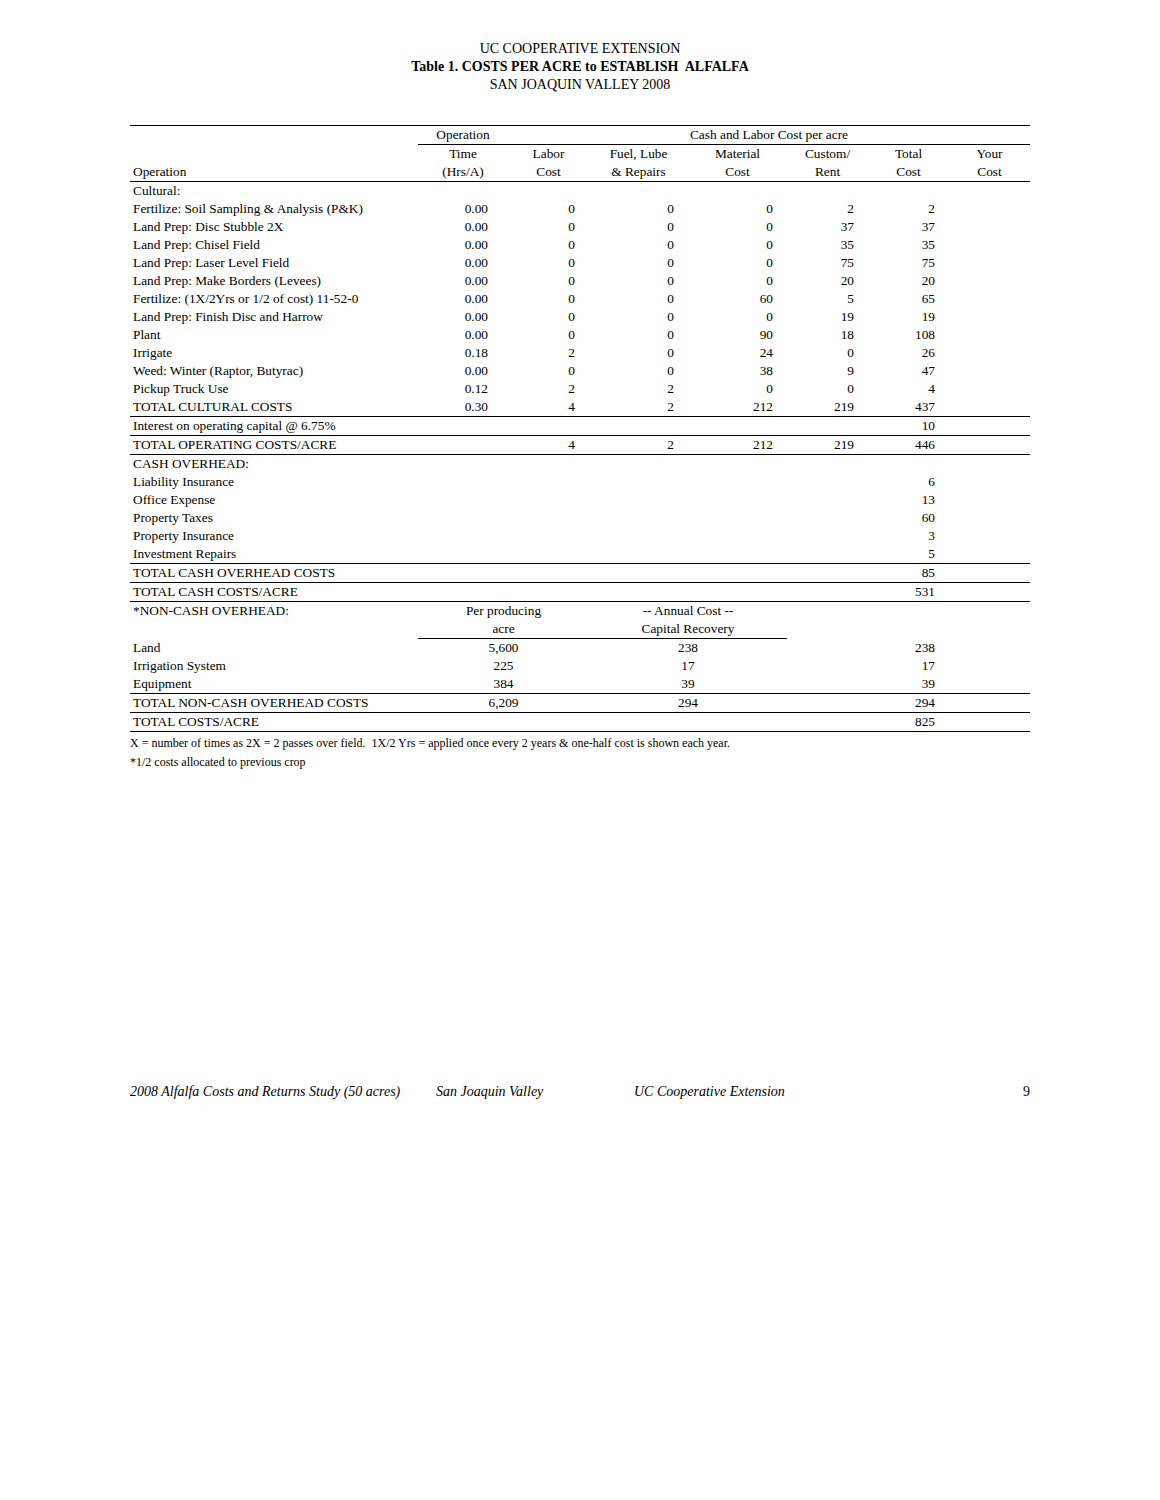UC COOPERATIVE EXTENSION
Table 1. COSTS PER ACRE to ESTABLISH ALFALFA
SAN JOAQUIN VALLEY 2008
| | Operation | Cash and Labor Cost per acre |
| | Time | Labor | Fuel, Lube | Material | Custom/ | Total | Your |
| Operation | (Hrs/A) | Cost | & Repairs | Cost | Rent | Cost | Cost |
| Cultural: | | | | | | | |
| Fertilize: Soil Sampling & Analysis (P&K) | 0.00 | 0 | 0 | 0 | 2 | 2 | |
| Land Prep: Disc Stubble 2X | 0.00 | 0 | 0 | 0 | 37 | 37 | |
| Land Prep: Chisel Field | 0.00 | 0 | 0 | 0 | 35 | 35 | |
| Land Prep: Laser Level Field | 0.00 | 0 | 0 | 0 | 75 | 75 | |
| Land Prep: Make Borders (Levees) | 0.00 | 0 | 0 | 0 | 20 | 20 | |
| Fertilize: (1X/2Yrs or 1/2 of cost) 11-52-0 | 0.00 | 0 | 0 | 60 | 5 | 65 | |
| Land Prep: Finish Disc and Harrow | 0.00 | 0 | 0 | 0 | 19 | 19 | |
| Plant | 0.00 | 0 | 0 | 90 | 18 | 108 | |
| Irrigate | 0.18 | 2 | 0 | 24 | 0 | 26 | |
| Weed: Winter (Raptor, Butyrac) | 0.00 | 0 | 0 | 38 | 9 | 47 | |
| Pickup Truck Use | 0.12 | 2 | 2 | 0 | 0 | 4 | |
| TOTAL CULTURAL COSTS | 0.30 | 4 | 2 | 212 | 219 | 437 | |
| Interest on operating capital @ 6.75% | | | | | | 10 | |
| TOTAL OPERATING COSTS/ACRE | | 4 | 2 | 212 | 219 | 446 | |
| CASH OVERHEAD: | | | | | | | |
| Liability Insurance | | | | | | 6 | |
| Office Expense | | | | | | 13 | |
| Property Taxes | | | | | | 60 | |
| Property Insurance | | | | | | 3 | |
| Investment Repairs | | | | | | 5 | |
| TOTAL CASH OVERHEAD COSTS | | | | | | 85 | |
| TOTAL CASH COSTS/ACRE | | | | | | 531 | |
| *NON-CASH OVERHEAD: | Per producing | -- Annual Cost -- | | | |
| | acre | Capital Recovery | | | |
| Land | 5,600 | 238 | | 238 | |
| Irrigation System | 225 | 17 | | 17 | |
| Equipment | 384 | 39 | | 39 | |
| TOTAL NON-CASH OVERHEAD COSTS | 6,209 | 294 | | 294 | |
| TOTAL COSTS/ACRE | | | | | | 825 | |
X = number of times as 2X = 2 passes over field. 1X/2 Yrs = applied once every 2 years & one-half cost is shown each year.
*1/2 costs allocated to previous crop
| 2008 Alfalfa Costs and Returns Study (50 acres) | San Joaquin Valley | UC Cooperative Extension | 9 |